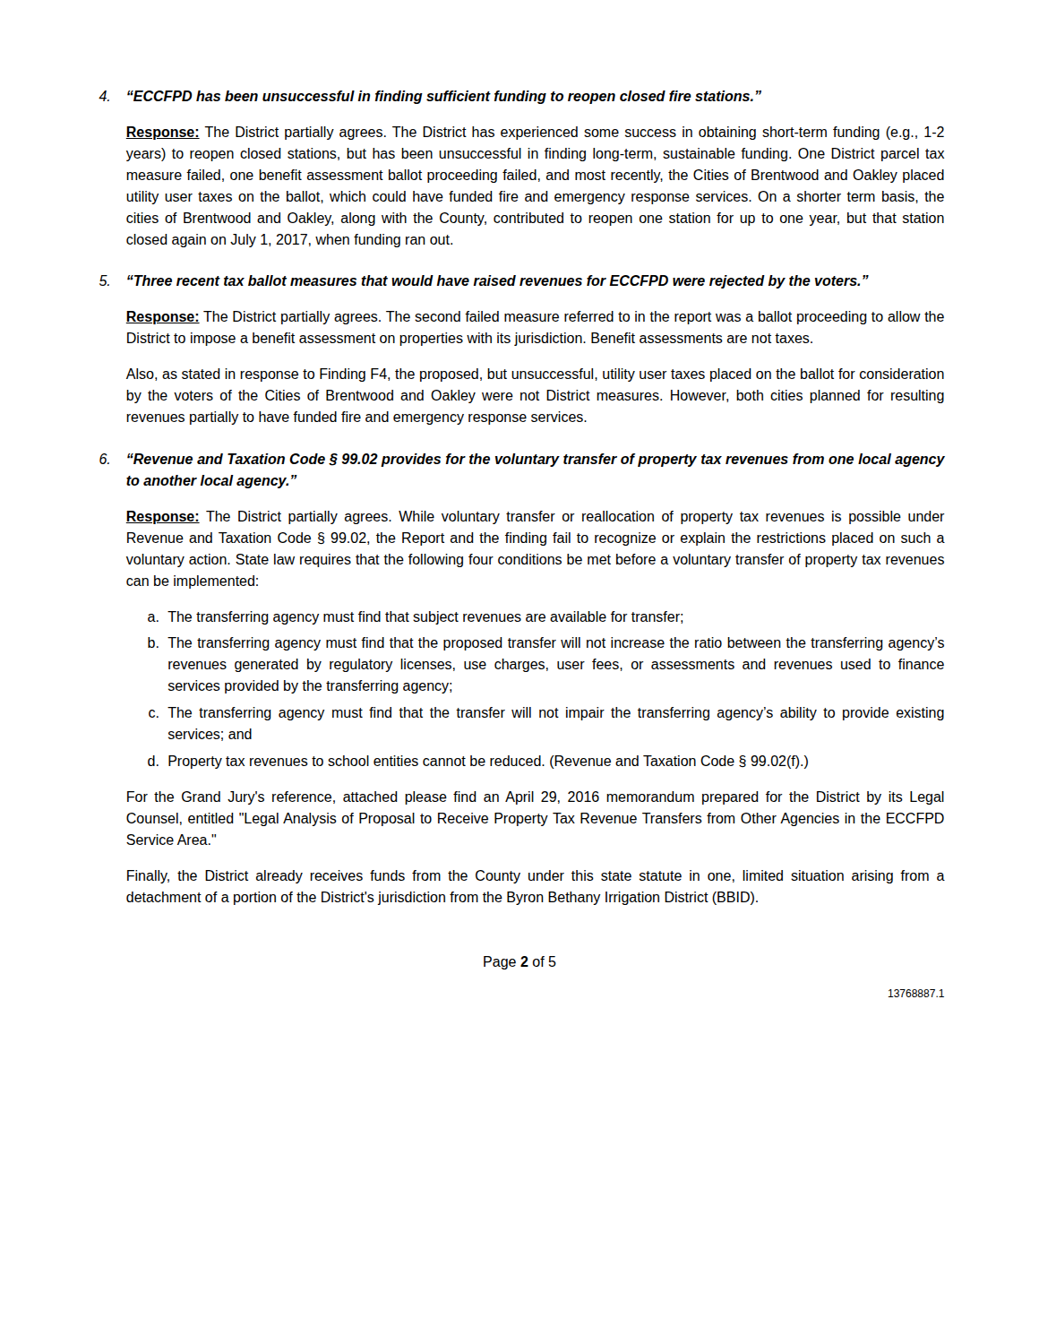“ECCFPD has been unsuccessful in finding sufficient funding to reopen closed fire stations.”
Response: The District partially agrees. The District has experienced some success in obtaining short-term funding (e.g., 1-2 years) to reopen closed stations, but has been unsuccessful in finding long-term, sustainable funding. One District parcel tax measure failed, one benefit assessment ballot proceeding failed, and most recently, the Cities of Brentwood and Oakley placed utility user taxes on the ballot, which could have funded fire and emergency response services. On a shorter term basis, the cities of Brentwood and Oakley, along with the County, contributed to reopen one station for up to one year, but that station closed again on July 1, 2017, when funding ran out.
“Three recent tax ballot measures that would have raised revenues for ECCFPD were rejected by the voters.”
Response: The District partially agrees. The second failed measure referred to in the report was a ballot proceeding to allow the District to impose a benefit assessment on properties with its jurisdiction. Benefit assessments are not taxes.
Also, as stated in response to Finding F4, the proposed, but unsuccessful, utility user taxes placed on the ballot for consideration by the voters of the Cities of Brentwood and Oakley were not District measures. However, both cities planned for resulting revenues partially to have funded fire and emergency response services.
“Revenue and Taxation Code § 99.02 provides for the voluntary transfer of property tax revenues from one local agency to another local agency.”
Response: The District partially agrees. While voluntary transfer or reallocation of property tax revenues is possible under Revenue and Taxation Code § 99.02, the Report and the finding fail to recognize or explain the restrictions placed on such a voluntary action. State law requires that the following four conditions be met before a voluntary transfer of property tax revenues can be implemented:
The transferring agency must find that subject revenues are available for transfer;
The transferring agency must find that the proposed transfer will not increase the ratio between the transferring agency’s revenues generated by regulatory licenses, use charges, user fees, or assessments and revenues used to finance services provided by the transferring agency;
The transferring agency must find that the transfer will not impair the transferring agency’s ability to provide existing services; and
Property tax revenues to school entities cannot be reduced. (Revenue and Taxation Code § 99.02(f).)
For the Grand Jury's reference, attached please find an April 29, 2016 memorandum prepared for the District by its Legal Counsel, entitled "Legal Analysis of Proposal to Receive Property Tax Revenue Transfers from Other Agencies in the ECCFPD Service Area."
Finally, the District already receives funds from the County under this state statute in one, limited situation arising from a detachment of a portion of the District's jurisdiction from the Byron Bethany Irrigation District (BBID).
Page 2 of 5
13768887.1